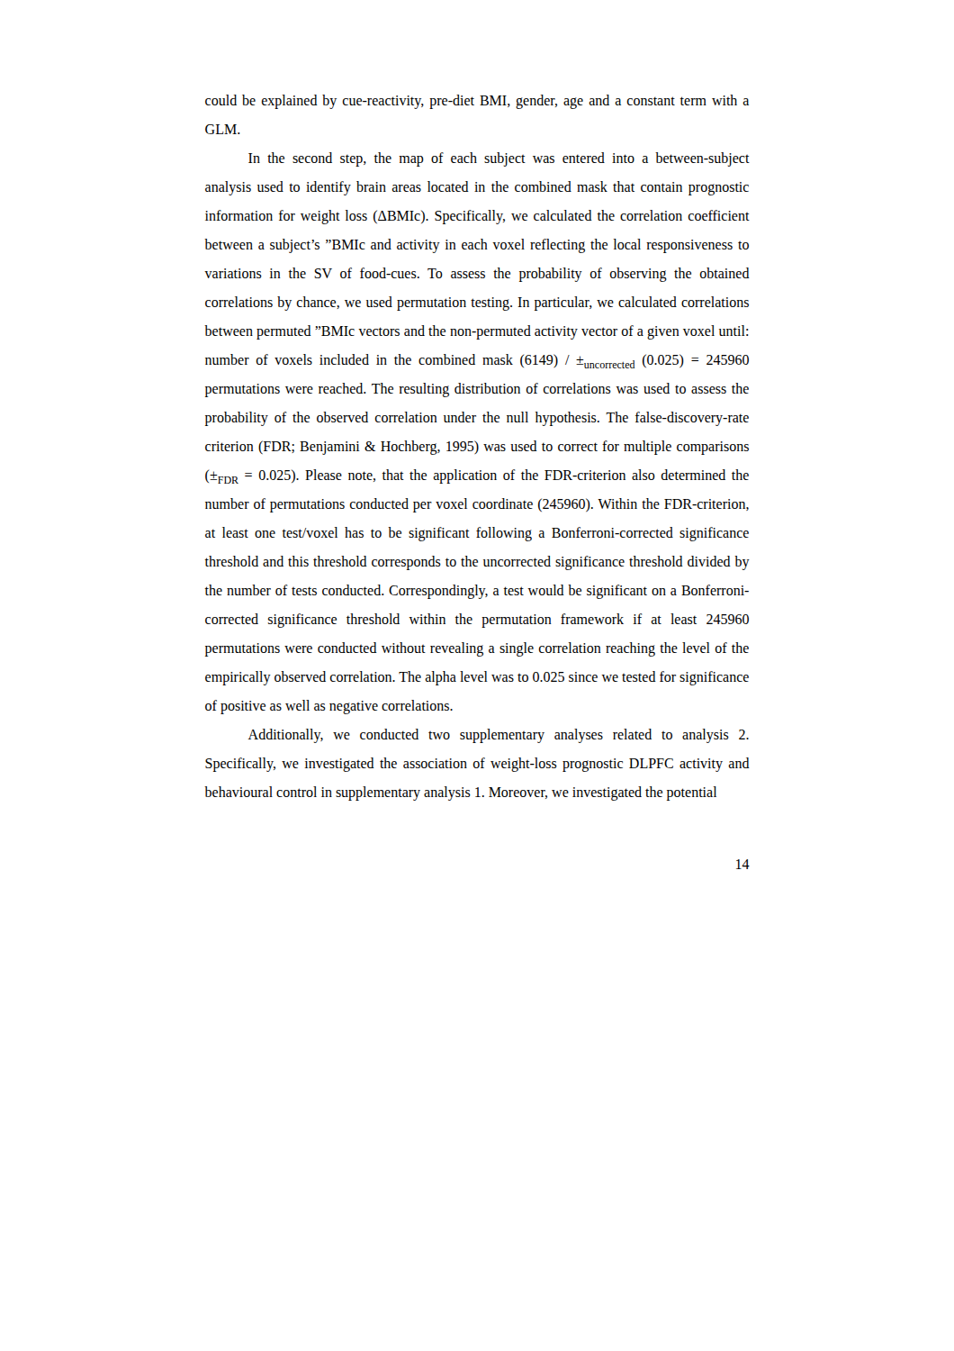could be explained by cue-reactivity, pre-diet BMI, gender, age and a constant term with a GLM.
In the second step, the map of each subject was entered into a between-subject analysis used to identify brain areas located in the combined mask that contain prognostic information for weight loss (ΔBMIc). Specifically, we calculated the correlation coefficient between a subject’s ”BMIc and activity in each voxel reflecting the local responsiveness to variations in the SV of food-cues. To assess the probability of observing the obtained correlations by chance, we used permutation testing. In particular, we calculated correlations between permuted ”BMIc vectors and the non-permuted activity vector of a given voxel until: number of voxels included in the combined mask (6149) / ±uncorrected (0.025) = 245960 permutations were reached. The resulting distribution of correlations was used to assess the probability of the observed correlation under the null hypothesis. The false-discovery-rate criterion (FDR; Benjamini & Hochberg, 1995) was used to correct for multiple comparisons (±FDR = 0.025). Please note, that the application of the FDR-criterion also determined the number of permutations conducted per voxel coordinate (245960). Within the FDR-criterion, at least one test/voxel has to be significant following a Bonferroni-corrected significance threshold and this threshold corresponds to the uncorrected significance threshold divided by the number of tests conducted. Correspondingly, a test would be significant on a Bonferroni-corrected significance threshold within the permutation framework if at least 245960 permutations were conducted without revealing a single correlation reaching the level of the empirically observed correlation. The alpha level was to 0.025 since we tested for significance of positive as well as negative correlations.
Additionally, we conducted two supplementary analyses related to analysis 2. Specifically, we investigated the association of weight-loss prognostic DLPFC activity and behavioural control in supplementary analysis 1. Moreover, we investigated the potential
14